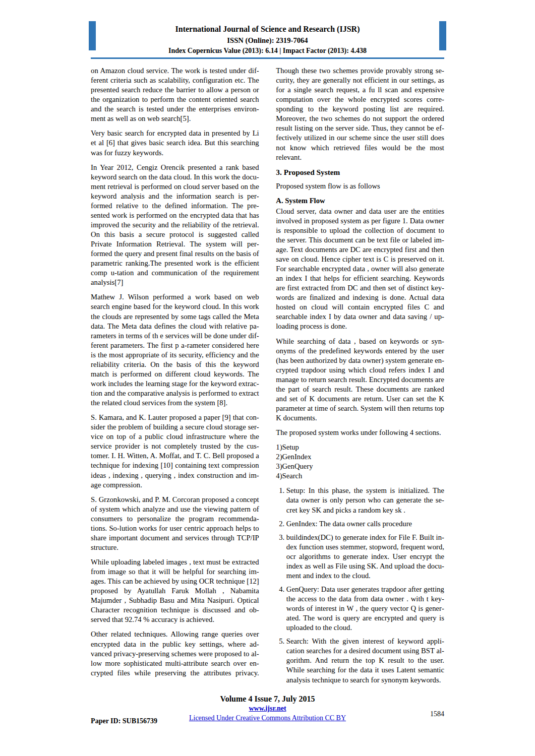International Journal of Science and Research (IJSR)
ISSN (Online): 2319-7064
Index Copernicus Value (2013): 6.14 | Impact Factor (2013): 4.438
on Amazon cloud service. The work is tested under different criteria such as scalability, configuration etc. The presented search reduce the barrier to allow a person or the organization to perform the content oriented search and the search is tested under the enterprises environment as well as on web search[5].
Very basic search for encrypted data in presented by Li et al [6] that gives basic search idea. But this searching was for fuzzy keywords.
In Year 2012, Cengiz Orencik presented a rank based keyword search on the data cloud. In this work the document retrieval is performed on cloud server based on the keyword analysis and the information search is performed relative to the defined information. The presented work is performed on the encrypted data that has improved the security and the reliability of the retrieval. On this basis a secure protocol is suggested called Private Information Retrieval. The system will performed the query and present final results on the basis of parametric ranking.The presented work is the efficient comp u-tation and communication of the requirement analysis[7]
Mathew J. Wilson performed a work based on web search engine based for the keyword cloud. In this work the clouds are represented by some tags called the Meta data. The Meta data defines the cloud with relative parameters in terms of th e services will be done under different parameters. The first p a-rameter considered here is the most appropriate of its security, efficiency and the reliability criteria. On the basis of this the keyword match is performed on different cloud keywords. The work includes the learning stage for the keyword extraction and the comparative analysis is performed to extract the related cloud services from the system [8].
S. Kamara, and K. Lauter proposed a paper [9] that con-sider the problem of building a secure cloud storage service on top of a public cloud infrastructure where the service provider is not completely trusted by the customer. I. H. Witten, A. Moffat, and T. C. Bell proposed a technique for indexing [10] containing text compression ideas , indexing , querying , index construction and image compression.
S. Grzonkowski, and P. M. Corcoran proposed a concept of system which analyze and use the viewing pattern of consumers to personalize the program recommendations. So-lution works for user centric approach helps to share important document and services through TCP/IP structure.
While uploading labeled images , text must be extracted from image so that it will be helpful for searching images. This can be achieved by using OCR technique [12] proposed by Ayatullah Faruk Mollah , Nabamita Majumder , Subhadip Basu and Mita Nasipuri. Optical Character recognition technique is discussed and observed that 92.74 % accuracy is achieved.
Other related techniques. Allowing range queries over encrypted data in the public key settings, where advanced privacy-preserving schemes were proposed to allow more sophisticated multi-attribute search over encrypted files while preserving the attributes privacy. Though these two schemes provide provably strong security, they are generally not efficient in our settings, as for a single search request, a fu ll scan and expensive computation over the whole encrypted scores corresponding to the keyword posting list are required. Moreover, the two schemes do not support the ordered result listing on the server side. Thus, they cannot be effectively utilized in our scheme since the user still does not know which retrieved files would be the most relevant.
3. Proposed System
Proposed system flow is as follows
A. System Flow
Cloud server, data owner and data user are the entities involved in proposed system as per figure 1. Data owner is responsible to upload the collection of document to the server. This document can be text file or labeled image. Text documents are DC are encrypted first and then save on cloud. Hence cipher text is C is preserved on it. For searchable encrypted data , owner will also generate an index I that helps for efficient searching. Keywords are first extracted from DC and then set of distinct keywords are finalized and indexing is done. Actual data hosted on cloud will contain encrypted files C and searchable index I by data owner and data saving / uploading process is done.
While searching of data , based on keywords or synonyms of the predefined keywords entered by the user (has been authorized by data owner) system generate encrypted trapdoor using which cloud refers index I and manage to return search result. Encrypted documents are the part of search result. These documents are ranked and set of K documents are return. User can set the K parameter at time of search. System will then returns top K documents.
The proposed system works under following 4 sections.
1)Setup
2)GenIndex
3)GenQuery
4)Search
Setup: In this phase, the system is initialized. The data owner is only person who can generate the secret key SK and picks a random key sk .
GenIndex: The data owner calls procedure
buildindex(DC) to generate index for File F. Built index function uses stemmer, stopword, frequent word, ocr algorithms to generate index. User encrypt the index as well as File using SK. And upload the document and index to the cloud.
GenQuery: Data user generates trapdoor after getting the access to the data from data owner . with t keywords of interest in W , the query vector Q is generated. The word is query are encrypted and query is uploaded to the cloud.
Search: With the given interest of keyword appli-cation searches for a desired document using BST algorithm. And return the top K result to the user. While searching for the data it uses Latent semantic analysis technique to search for synonym keywords.
Volume 4 Issue 7, July 2015
www.ijsr.net
Licensed Under Creative Commons Attribution CC BY
Paper ID: SUB156739 1584